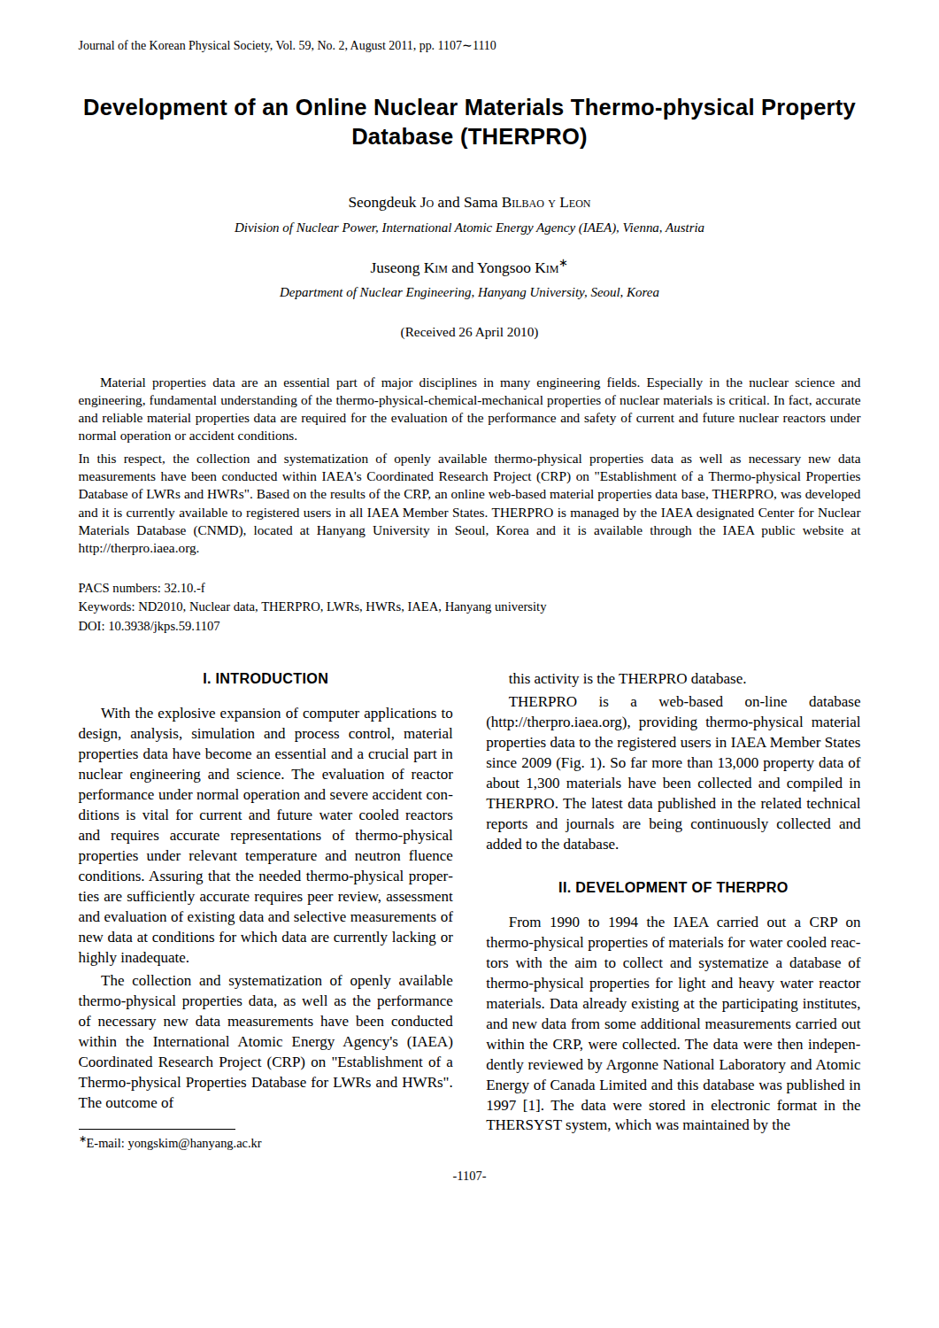Journal of the Korean Physical Society, Vol. 59, No. 2, August 2011, pp. 1107∼1110
Development of an Online Nuclear Materials Thermo-physical Property
Database (THERPRO)
Seongdeuk Jo and Sama Bilbao y Leon
Division of Nuclear Power, International Atomic Energy Agency (IAEA), Vienna, Austria
Juseong Kim and Yongsoo Kim∗
Department of Nuclear Engineering, Hanyang University, Seoul, Korea
(Received 26 April 2010)
Material properties data are an essential part of major disciplines in many engineering fields. Especially in the nuclear science and engineering, fundamental understanding of the thermo-physical-chemical-mechanical properties of nuclear materials is critical. In fact, accurate and reliable material properties data are required for the evaluation of the performance and safety of current and future nuclear reactors under normal operation or accident conditions.
In this respect, the collection and systematization of openly available thermo-physical properties data as well as necessary new data measurements have been conducted within IAEA's Coordinated Research Project (CRP) on "Establishment of a Thermo-physical Properties Database of LWRs and HWRs". Based on the results of the CRP, an online web-based material properties data base, THERPRO, was developed and it is currently available to registered users in all IAEA Member States. THERPRO is managed by the IAEA designated Center for Nuclear Materials Database (CNMD), located at Hanyang University in Seoul, Korea and it is available through the IAEA public website at http://therpro.iaea.org.
PACS numbers: 32.10.-f
Keywords: ND2010, Nuclear data, THERPRO, LWRs, HWRs, IAEA, Hanyang university
DOI: 10.3938/jkps.59.1107
I. INTRODUCTION
With the explosive expansion of computer applications to design, analysis, simulation and process control, material properties data have become an essential and a crucial part in nuclear engineering and science. The evaluation of reactor performance under normal operation and severe accident conditions is vital for current and future water cooled reactors and requires accurate representations of thermo-physical properties under relevant temperature and neutron fluence conditions. Assuring that the needed thermo-physical properties are sufficiently accurate requires peer review, assessment and evaluation of existing data and selective measurements of new data at conditions for which data are currently lacking or highly inadequate.
The collection and systematization of openly available thermo-physical properties data, as well as the performance of necessary new data measurements have been conducted within the International Atomic Energy Agency's (IAEA) Coordinated Research Project (CRP) on "Establishment of a Thermo-physical Properties Database for LWRs and HWRs". The outcome of
∗E-mail: yongskim@hanyang.ac.kr
this activity is the THERPRO database.
THERPRO is a web-based on-line database (http://therpro.iaea.org), providing thermo-physical material properties data to the registered users in IAEA Member States since 2009 (Fig. 1). So far more than 13,000 property data of about 1,300 materials have been collected and compiled in THERPRO. The latest data published in the related technical reports and journals are being continuously collected and added to the database.
II. DEVELOPMENT OF THERPRO
From 1990 to 1994 the IAEA carried out a CRP on thermo-physical properties of materials for water cooled reactors with the aim to collect and systematize a database of thermo-physical properties for light and heavy water reactor materials. Data already existing at the participating institutes, and new data from some additional measurements carried out within the CRP, were collected. The data were then independently reviewed by Argonne National Laboratory and Atomic Energy of Canada Limited and this database was published in 1997 [1]. The data were stored in electronic format in the THERSYST system, which was maintained by the
-1107-